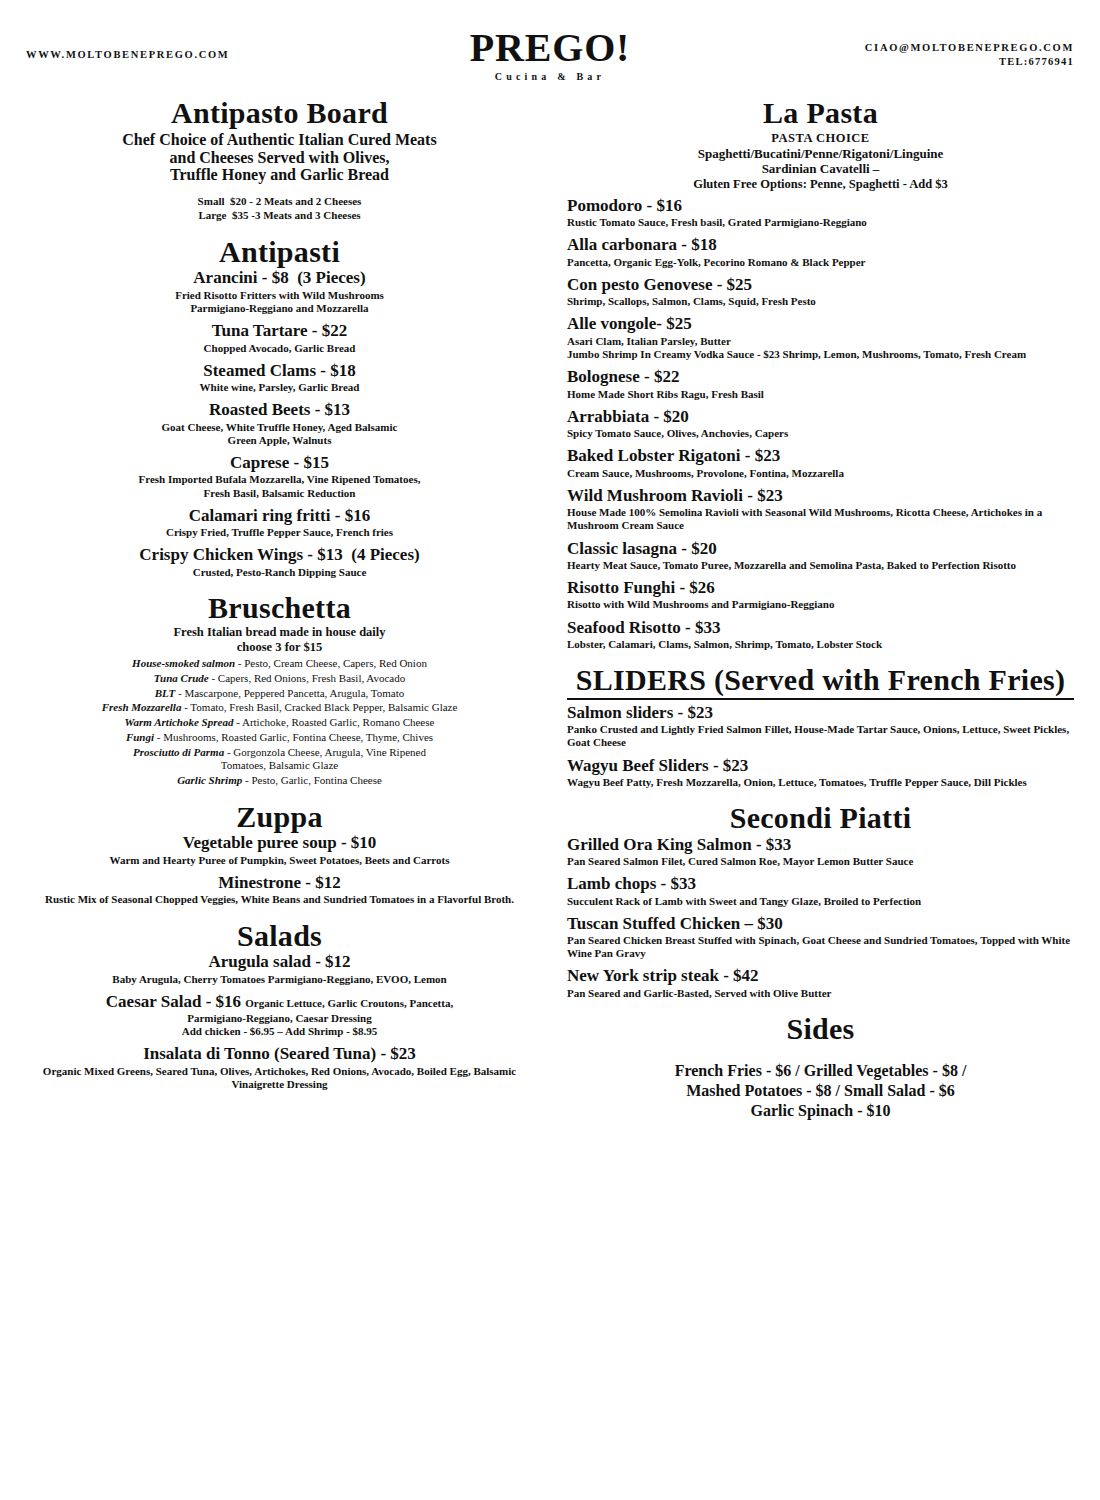www.moltobeneprego.com
PREGO! Cucina & Bar
ciao@moltobeneprego.com Tel:6776941
Antipasto Board
Chef Choice of Authentic Italian Cured Meats
and Cheeses Served with Olives,
Truffle Honey and Garlic Bread
Small $20 - 2 Meats and 2 Cheeses
Large $35 -3 Meats and 3 Cheeses
Antipasti
Arancini - $8 (3 Pieces)
Fried Risotto Fritters with Wild Mushrooms
Parmigiano-Reggiano and Mozzarella
Tuna Tartare - $22
Chopped Avocado, Garlic Bread
Steamed Clams - $18
White wine, Parsley, Garlic Bread
Roasted Beets - $13
Goat Cheese, White Truffle Honey, Aged Balsamic
Green Apple, Walnuts
Caprese - $15
Fresh Imported Bufala Mozzarella, Vine Ripened Tomatoes,
Fresh Basil, Balsamic Reduction
Calamari ring fritti - $16
Crispy Fried, Truffle Pepper Sauce, French fries
Crispy Chicken Wings - $13 (4 Pieces)
Crusted, Pesto-Ranch Dipping Sauce
Bruschetta
Fresh Italian bread made in house daily
choose 3 for $15
House-smoked salmon - Pesto, Cream Cheese, Capers, Red Onion
Tuna Crude - Capers, Red Onions, Fresh Basil, Avocado
BLT - Mascarpone, Peppered Pancetta, Arugula, Tomato
Fresh Mozzarella - Tomato, Fresh Basil, Cracked Black Pepper, Balsamic Glaze
Warm Artichoke Spread - Artichoke, Roasted Garlic, Romano Cheese
Fungi - Mushrooms, Roasted Garlic, Fontina Cheese, Thyme, Chives
Prosciutto di Parma - Gorgonzola Cheese, Arugula, Vine Ripened
Tomatoes, Balsamic Glaze
Garlic Shrimp - Pesto, Garlic, Fontina Cheese
Zuppa
Vegetable puree soup - $10
Warm and Hearty Puree of Pumpkin, Sweet Potatoes, Beets and Carrots
Minestrone - $12
Rustic Mix of Seasonal Chopped Veggies, White Beans and Sundried Tomatoes in a Flavorful Broth.
Salads
Arugula salad - $12
Baby Arugula, Cherry Tomatoes Parmigiano-Reggiano, EVOO, Lemon
Caesar Salad - $16 Organic Lettuce, Garlic Croutons, Pancetta,
Parmigiano-Reggiano, Caesar Dressing
Add chicken - $6.95 – Add Shrimp - $8.95
Insalata di Tonno (Seared Tuna) - $23
Organic Mixed Greens, Seared Tuna, Olives, Artichokes, Red Onions, Avocado, Boiled Egg, Balsamic Vinaigrette Dressing
La Pasta
PASTA CHOICE
Spaghetti/Bucatini/Penne/Rigatoni/Linguine
Sardinian Cavatelli –
Gluten Free Options: Penne, Spaghetti - Add $3
Pomodoro - $16
Rustic Tomato Sauce, Fresh basil, Grated Parmigiano-Reggiano
Alla carbonara - $18
Pancetta, Organic Egg-Yolk, Pecorino Romano & Black Pepper
Con pesto Genovese - $25
Shrimp, Scallops, Salmon, Clams, Squid, Fresh Pesto
Alle vongole- $25
Asari Clam, Italian Parsley, Butter
Jumbo Shrimp In Creamy Vodka Sauce - $23 Shrimp, Lemon, Mushrooms, Tomato, Fresh Cream
Bolognese - $22
Home Made Short Ribs Ragu, Fresh Basil
Arrabbiata - $20
Spicy Tomato Sauce, Olives, Anchovies, Capers
Baked Lobster Rigatoni - $23
Cream Sauce, Mushrooms, Provolone, Fontina, Mozzarella
Wild Mushroom Ravioli - $23
House Made 100% Semolina Ravioli with Seasonal Wild Mushrooms, Ricotta Cheese, Artichokes in a Mushroom Cream Sauce
Classic lasagna - $20
Hearty Meat Sauce, Tomato Puree, Mozzarella and Semolina Pasta, Baked to Perfection Risotto
Risotto Funghi - $26
Risotto with Wild Mushrooms and Parmigiano-Reggiano
Seafood Risotto - $33
Lobster, Calamari, Clams, Salmon, Shrimp, Tomato, Lobster Stock
SLIDERS (Served with French Fries)
Salmon sliders - $23
Panko Crusted and Lightly Fried Salmon Fillet, House-Made Tartar Sauce, Onions, Lettuce, Sweet Pickles, Goat Cheese
Wagyu Beef Sliders - $23
Wagyu Beef Patty, Fresh Mozzarella, Onion, Lettuce, Tomatoes, Truffle Pepper Sauce, Dill Pickles
Secondi Piatti
Grilled Ora King Salmon - $33
Pan Seared Salmon Filet, Cured Salmon Roe, Mayor Lemon Butter Sauce
Lamb chops - $33
Succulent Rack of Lamb with Sweet and Tangy Glaze, Broiled to Perfection
Tuscan Stuffed Chicken – $30
Pan Seared Chicken Breast Stuffed with Spinach, Goat Cheese and Sundried Tomatoes, Topped with White Wine Pan Gravy
New York strip steak - $42
Pan Seared and Garlic-Basted, Served with Olive Butter
Sides
French Fries - $6 / Grilled Vegetables - $8 /
Mashed Potatoes - $8 / Small Salad - $6
Garlic Spinach - $10